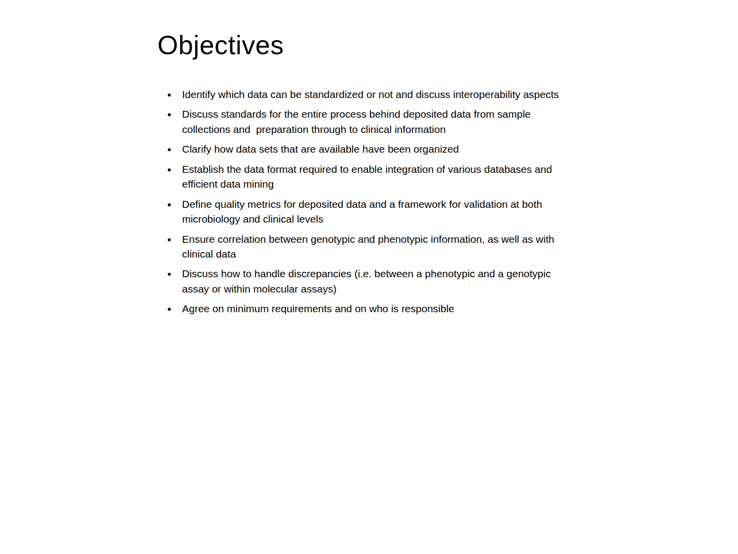Objectives
Identify which data can be standardized or not and discuss interoperability aspects
Discuss standards for the entire process behind deposited data from sample collections and preparation through to clinical information
Clarify how data sets that are available have been organized
Establish the data format required to enable integration of various databases and efficient data mining
Define quality metrics for deposited data and a framework for validation at both microbiology and clinical levels
Ensure correlation between genotypic and phenotypic information, as well as with clinical data
Discuss how to handle discrepancies (i.e. between a phenotypic and a genotypic assay or within molecular assays)
Agree on minimum requirements and on who is responsible